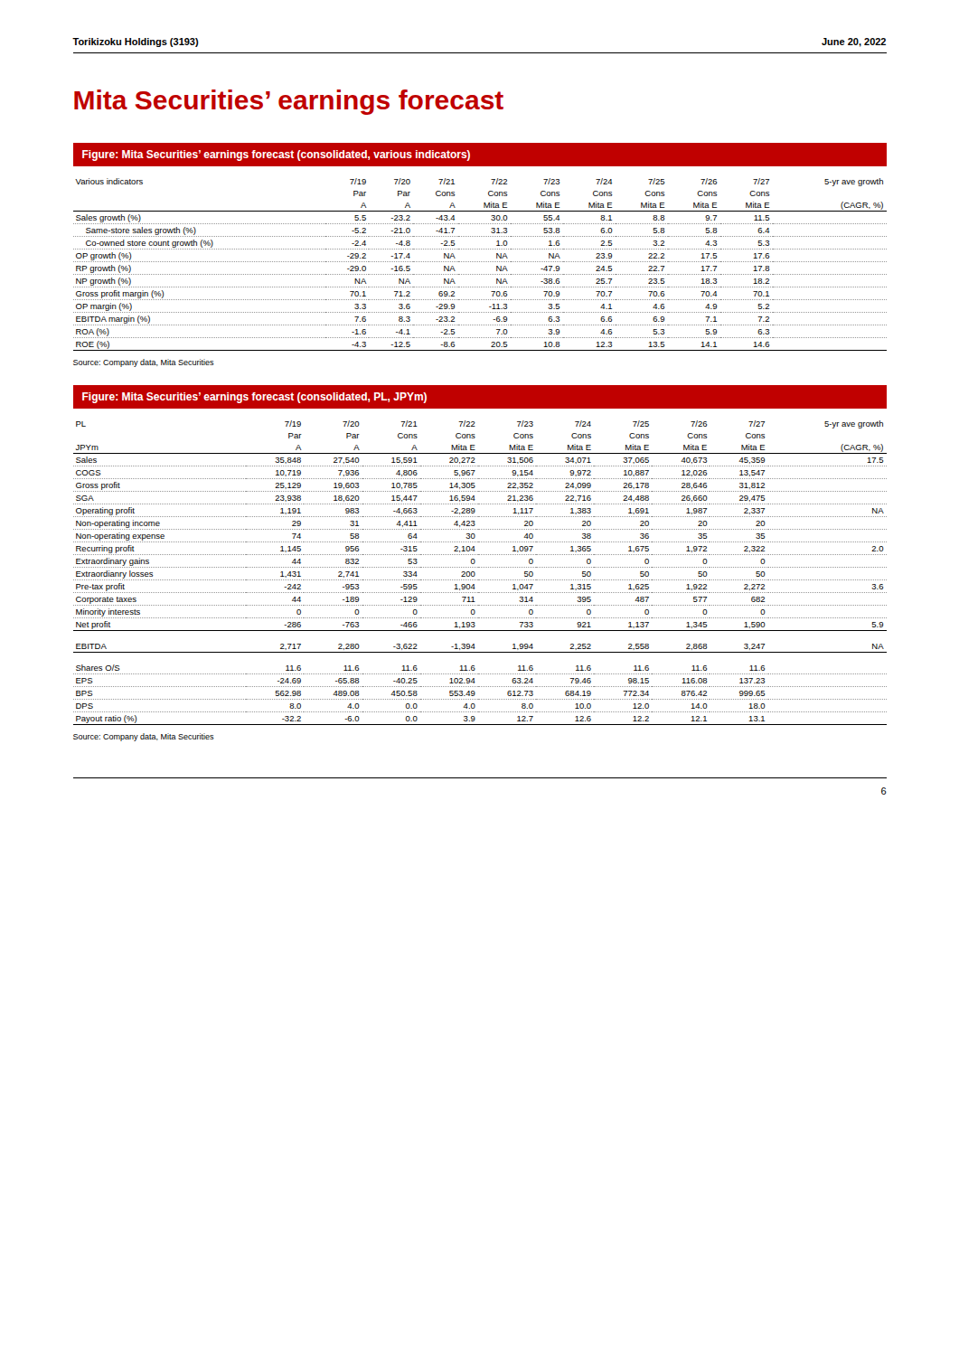Torikizoku Holdings (3193)
June 20, 2022
Mita Securities’ earnings forecast
Figure: Mita Securities’ earnings forecast (consolidated, various indicators)
| Various indicators | 7/19 | 7/20 | 7/21 | 7/22 | 7/23 | 7/24 | 7/25 | 7/26 | 7/27 | 5-yr ave growth |
| | Par | Par | Cons | Cons | Cons | Cons | Cons | Cons | Cons | |
| | A | A | A | Mita E | Mita E | Mita E | Mita E | Mita E | Mita E | (CAGR, %) |
| Sales growth (%) | 5.5 | -23.2 | -43.4 | 30.0 | 55.4 | 8.1 | 8.8 | 9.7 | 11.5 | |
| Same-store sales growth (%) | -5.2 | -21.0 | -41.7 | 31.3 | 53.8 | 6.0 | 5.8 | 5.8 | 6.4 | |
| Co-owned store count growth (%) | -2.4 | -4.8 | -2.5 | 1.0 | 1.6 | 2.5 | 3.2 | 4.3 | 5.3 | |
| OP growth (%) | -29.2 | -17.4 | NA | NA | NA | 23.9 | 22.2 | 17.5 | 17.6 | |
| RP growth (%) | -29.0 | -16.5 | NA | NA | -47.9 | 24.5 | 22.7 | 17.7 | 17.8 | |
| NP growth (%) | NA | NA | NA | NA | -38.6 | 25.7 | 23.5 | 18.3 | 18.2 | |
| Gross profit margin (%) | 70.1 | 71.2 | 69.2 | 70.6 | 70.9 | 70.7 | 70.6 | 70.4 | 70.1 | |
| OP margin (%) | 3.3 | 3.6 | -29.9 | -11.3 | 3.5 | 4.1 | 4.6 | 4.9 | 5.2 | |
| EBITDA margin (%) | 7.6 | 8.3 | -23.2 | -6.9 | 6.3 | 6.6 | 6.9 | 7.1 | 7.2 | |
| ROA (%) | -1.6 | -4.1 | -2.5 | 7.0 | 3.9 | 4.6 | 5.3 | 5.9 | 6.3 | |
| ROE (%) | -4.3 | -12.5 | -8.6 | 20.5 | 10.8 | 12.3 | 13.5 | 14.1 | 14.6 | |
Source: Company data, Mita Securities
Figure: Mita Securities’ earnings forecast (consolidated, PL, JPYm)
| PL | 7/19 | 7/20 | 7/21 | 7/22 | 7/23 | 7/24 | 7/25 | 7/26 | 7/27 | 5-yr ave growth |
| | Par | Par | Cons | Cons | Cons | Cons | Cons | Cons | Cons | |
| JPYm | A | A | A | Mita E | Mita E | Mita E | Mita E | Mita E | Mita E | (CAGR, %) |
| Sales | 35,848 | 27,540 | 15,591 | 20,272 | 31,506 | 34,071 | 37,065 | 40,673 | 45,359 | 17.5 |
| COGS | 10,719 | 7,936 | 4,806 | 5,967 | 9,154 | 9,972 | 10,887 | 12,026 | 13,547 | |
| Gross profit | 25,129 | 19,603 | 10,785 | 14,305 | 22,352 | 24,099 | 26,178 | 28,646 | 31,812 | |
| SGA | 23,938 | 18,620 | 15,447 | 16,594 | 21,236 | 22,716 | 24,488 | 26,660 | 29,475 | |
| Operating profit | 1,191 | 983 | -4,663 | -2,289 | 1,117 | 1,383 | 1,691 | 1,987 | 2,337 | NA |
| Non-operating income | 29 | 31 | 4,411 | 4,423 | 20 | 20 | 20 | 20 | 20 | |
| Non-operating expense | 74 | 58 | 64 | 30 | 40 | 38 | 36 | 35 | 35 | |
| Recurring profit | 1,145 | 956 | -315 | 2,104 | 1,097 | 1,365 | 1,675 | 1,972 | 2,322 | 2.0 |
| Extraordinary gains | 44 | 832 | 53 | 0 | 0 | 0 | 0 | 0 | 0 | |
| Extraordianry losses | 1,431 | 2,741 | 334 | 200 | 50 | 50 | 50 | 50 | 50 | |
| Pre-tax profit | -242 | -953 | -595 | 1,904 | 1,047 | 1,315 | 1,625 | 1,922 | 2,272 | 3.6 |
| Corporate taxes | 44 | -189 | -129 | 711 | 314 | 395 | 487 | 577 | 682 | |
| Minority interests | 0 | 0 | 0 | 0 | 0 | 0 | 0 | 0 | 0 | |
| Net profit | -286 | -763 | -466 | 1,193 | 733 | 921 | 1,137 | 1,345 | 1,590 | 5.9 |
| EBITDA | 2,717 | 2,280 | -3,622 | -1,394 | 1,994 | 2,252 | 2,558 | 2,868 | 3,247 | NA |
| Shares O/S | 11.6 | 11.6 | 11.6 | 11.6 | 11.6 | 11.6 | 11.6 | 11.6 | 11.6 | |
| EPS | -24.69 | -65.88 | -40.25 | 102.94 | 63.24 | 79.46 | 98.15 | 116.08 | 137.23 | |
| BPS | 562.98 | 489.08 | 450.58 | 553.49 | 612.73 | 684.19 | 772.34 | 876.42 | 999.65 | |
| DPS | 8.0 | 4.0 | 0.0 | 4.0 | 8.0 | 10.0 | 12.0 | 14.0 | 18.0 | |
| Payout ratio (%) | -32.2 | -6.0 | 0.0 | 3.9 | 12.7 | 12.6 | 12.2 | 12.1 | 13.1 | |
Source: Company data, Mita Securities
6